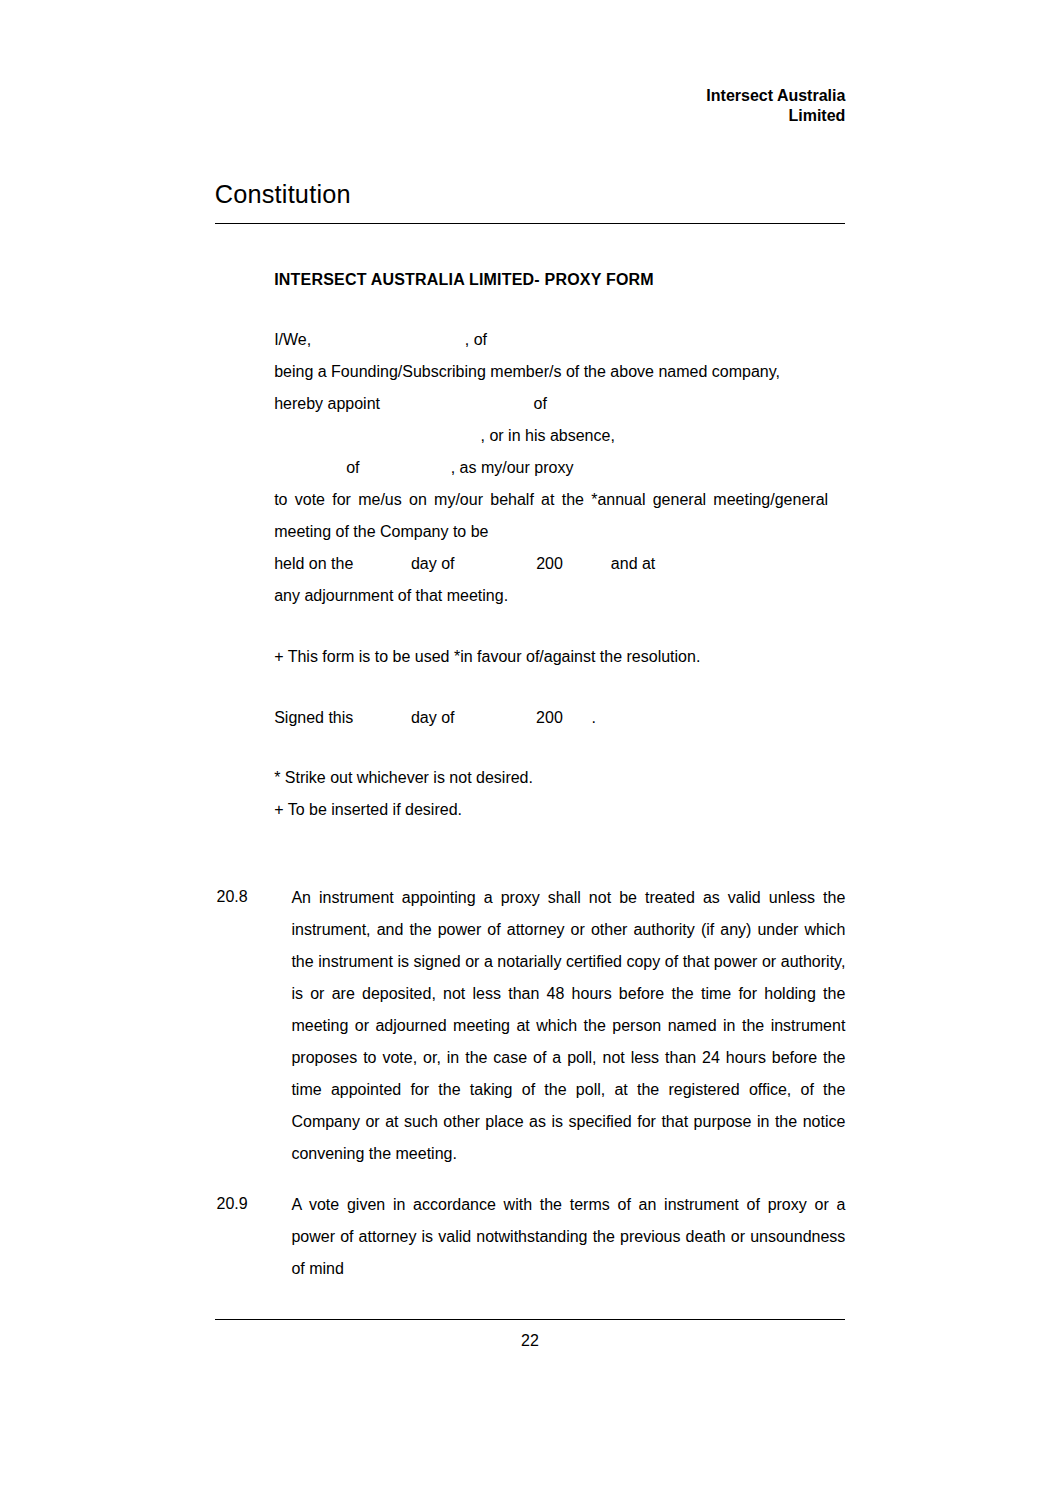Intersect Australia
Limited
Constitution
INTERSECT AUSTRALIA LIMITED- PROXY FORM
I/We, , of
being a Founding/Subscribing member/s of the above named company,
hereby appoint of
, or in his absence,
of , as my/our proxy
to vote for me/us on my/our behalf at the *annual general meeting/general meeting of the Company to be
held on the day of 200 and at
any adjournment of that meeting.
+ This form is to be used *in favour of/against the resolution.
Signed this day of 200 .
* Strike out whichever is not desired.
+ To be inserted if desired.
20.8
An instrument appointing a proxy shall not be treated as valid unless the instrument, and the power of attorney or other authority (if any) under which the instrument is signed or a notarially certified copy of that power or authority, is or are deposited, not less than 48 hours before the time for holding the meeting or adjourned meeting at which the person named in the instrument proposes to vote, or, in the case of a poll, not less than 24 hours before the time appointed for the taking of the poll, at the registered office, of the Company or at such other place as is specified for that purpose in the notice convening the meeting.
20.9
A vote given in accordance with the terms of an instrument of proxy or a power of attorney is valid notwithstanding the previous death or unsoundness of mind
22